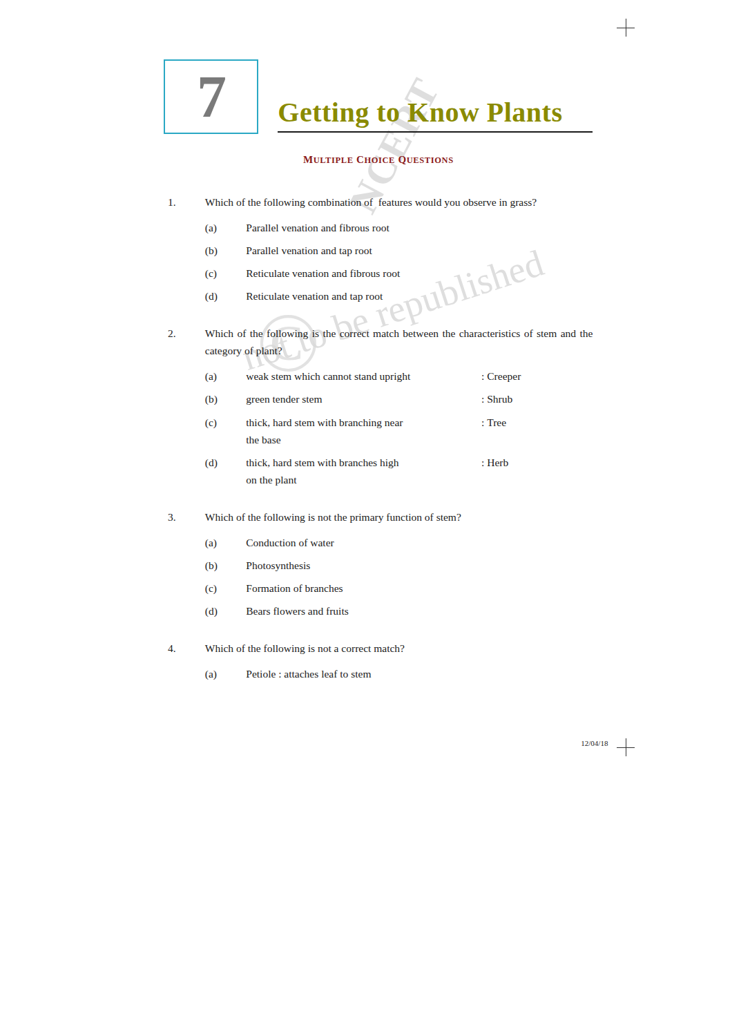NCERT
©
not to be republished
7
Getting to Know Plants
MULTIPLE CHOICE QUESTIONS
1.
Which of the following combination of features would you observe in grass?
(a) Parallel venation and fibrous root
(b) Parallel venation and tap root
(c) Reticulate venation and fibrous root
(d) Reticulate venation and tap root
2.
Which of the following is the correct match between the characteristics of stem and the category of plant?
(a)
weak stem which cannot stand upright: Creeper
(b)
green tender stem: Shrub
(c)
thick, hard stem with branching near: Tree
the base
(d)
thick, hard stem with branches high: Herb
on the plant
3.
Which of the following is not the primary function of stem?
(a) Conduction of water
(b) Photosynthesis
(c) Formation of branches
(d) Bears flowers and fruits
4.
Which of the following is not a correct match?
(a) Petiole : attaches leaf to stem
12/04/18